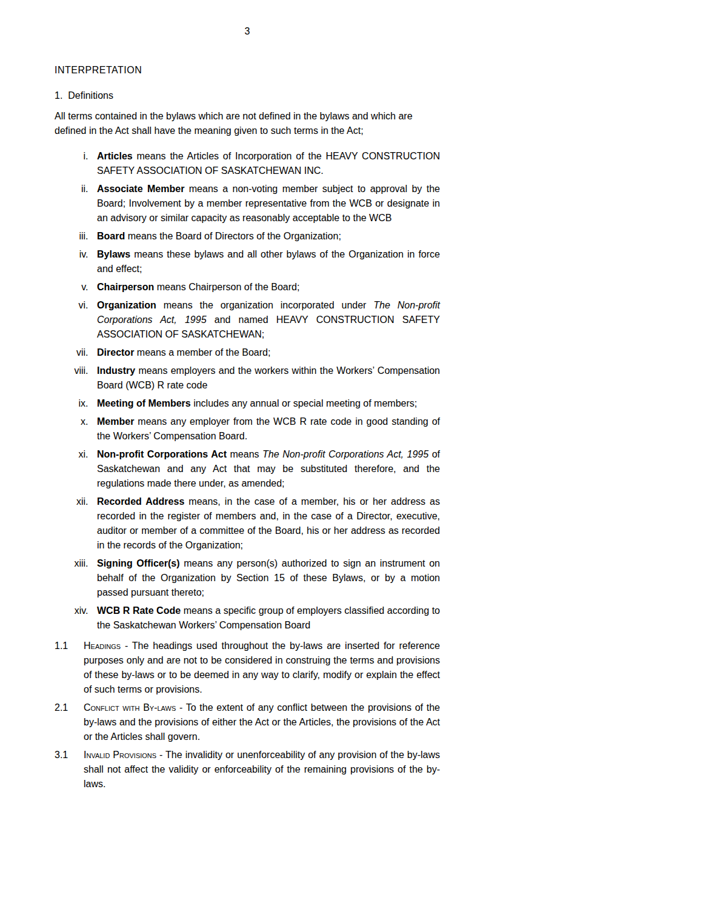3
Interpretation
1. Definitions
All terms contained in the bylaws which are not defined in the bylaws and which are defined in the Act shall have the meaning given to such terms in the Act;
Articles means the Articles of Incorporation of the HEAVY CONSTRUCTION SAFETY ASSOCIATION OF SASKATCHEWAN INC.
Associate Member means a non-voting member subject to approval by the Board; Involvement by a member representative from the WCB or designate in an advisory or similar capacity as reasonably acceptable to the WCB
Board means the Board of Directors of the Organization;
Bylaws means these bylaws and all other bylaws of the Organization in force and effect;
Chairperson means Chairperson of the Board;
Organization means the organization incorporated under The Non-profit Corporations Act, 1995 and named HEAVY CONSTRUCTION SAFETY ASSOCIATION OF SASKATCHEWAN;
Director means a member of the Board;
Industry means employers and the workers within the Workers’ Compensation Board (WCB) R rate code
Meeting of Members includes any annual or special meeting of members;
Member means any employer from the WCB R rate code in good standing of the Workers’ Compensation Board.
Non-profit Corporations Act means The Non-profit Corporations Act, 1995 of Saskatchewan and any Act that may be substituted therefore, and the regulations made there under, as amended;
Recorded Address means, in the case of a member, his or her address as recorded in the register of members and, in the case of a Director, executive, auditor or member of a committee of the Board, his or her address as recorded in the records of the Organization;
Signing Officer(s) means any person(s) authorized to sign an instrument on behalf of the Organization by Section 15 of these Bylaws, or by a motion passed pursuant thereto;
WCB R Rate Code means a specific group of employers classified according to the Saskatchewan Workers’ Compensation Board
1.1
Headings - The headings used throughout the by-laws are inserted for reference purposes only and are not to be considered in construing the terms and provisions of these by-laws or to be deemed in any way to clarify, modify or explain the effect of such terms or provisions.
2.1
Conflict with By-laws - To the extent of any conflict between the provisions of the by-laws and the provisions of either the Act or the Articles, the provisions of the Act or the Articles shall govern.
3.1
Invalid Provisions - The invalidity or unenforceability of any provision of the by-laws shall not affect the validity or enforceability of the remaining provisions of the by-laws.